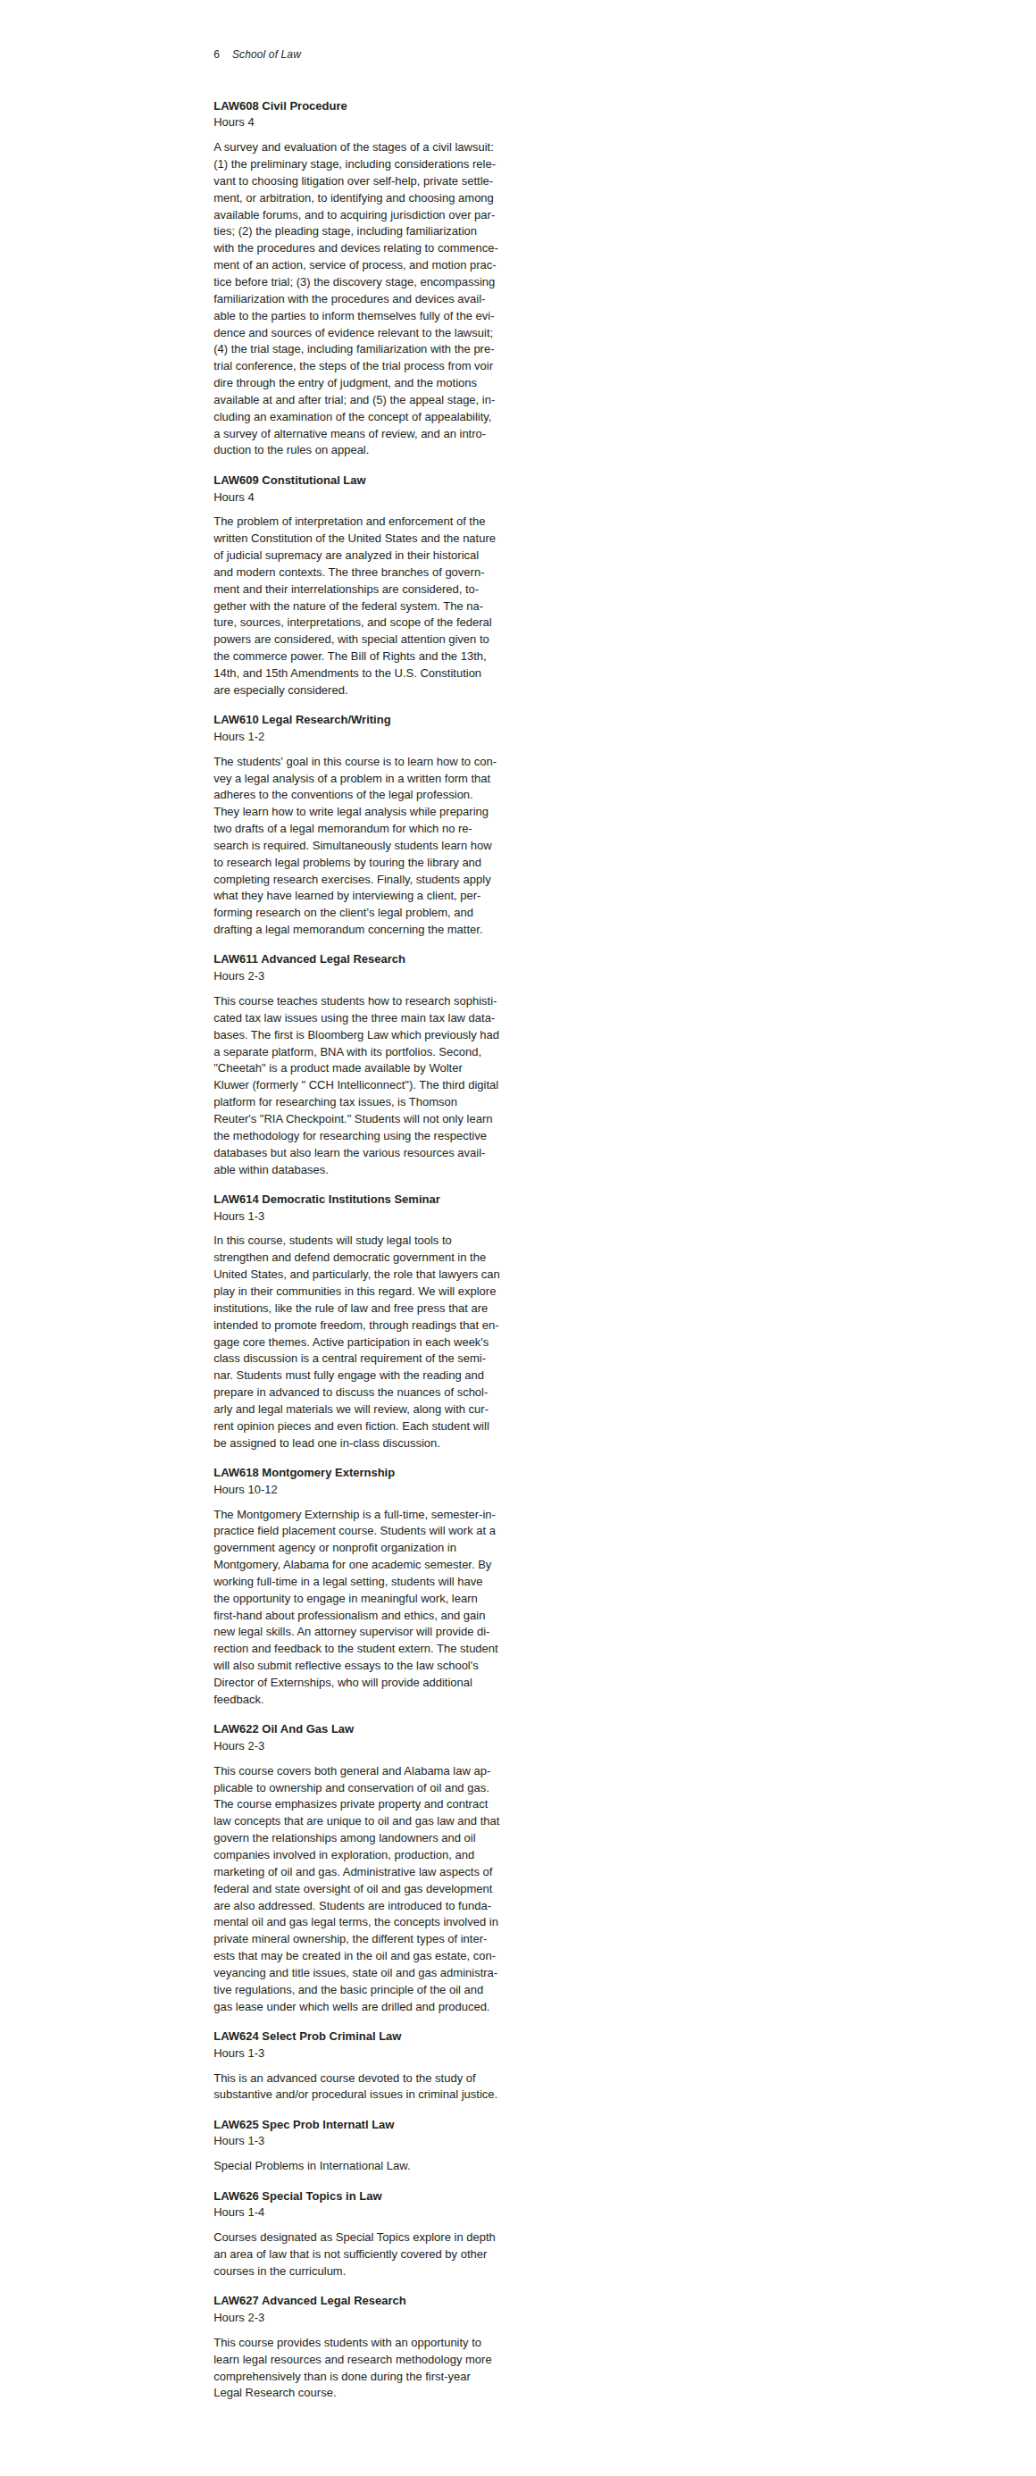6 School of Law
LAW608 Civil Procedure
Hours 4
A survey and evaluation of the stages of a civil lawsuit: (1) the preliminary stage, including considerations relevant to choosing litigation over self-help, private settlement, or arbitration, to identifying and choosing among available forums, and to acquiring jurisdiction over parties; (2) the pleading stage, including familiarization with the procedures and devices relating to commencement of an action, service of process, and motion practice before trial; (3) the discovery stage, encompassing familiarization with the procedures and devices available to the parties to inform themselves fully of the evidence and sources of evidence relevant to the lawsuit; (4) the trial stage, including familiarization with the pre-trial conference, the steps of the trial process from voir dire through the entry of judgment, and the motions available at and after trial; and (5) the appeal stage, including an examination of the concept of appealability, a survey of alternative means of review, and an introduction to the rules on appeal.
LAW609 Constitutional Law
Hours 4
The problem of interpretation and enforcement of the written Constitution of the United States and the nature of judicial supremacy are analyzed in their historical and modern contexts. The three branches of government and their interrelationships are considered, together with the nature of the federal system. The nature, sources, interpretations, and scope of the federal powers are considered, with special attention given to the commerce power. The Bill of Rights and the 13th, 14th, and 15th Amendments to the U.S. Constitution are especially considered.
LAW610 Legal Research/Writing
Hours 1-2
The students' goal in this course is to learn how to convey a legal analysis of a problem in a written form that adheres to the conventions of the legal profession. They learn how to write legal analysis while preparing two drafts of a legal memorandum for which no research is required. Simultaneously students learn how to research legal problems by touring the library and completing research exercises. Finally, students apply what they have learned by interviewing a client, performing research on the client's legal problem, and drafting a legal memorandum concerning the matter.
LAW611 Advanced Legal Research
Hours 2-3
This course teaches students how to research sophisticated tax law issues using the three main tax law databases. The first is Bloomberg Law which previously had a separate platform, BNA with its portfolios. Second, "Cheetah" is a product made available by Wolter Kluwer (formerly " CCH Intelliconnect"). The third digital platform for researching tax issues, is Thomson Reuter's "RIA Checkpoint." Students will not only learn the methodology for researching using the respective databases but also learn the various resources available within databases.
LAW614 Democratic Institutions Seminar
Hours 1-3
In this course, students will study legal tools to strengthen and defend democratic government in the United States, and particularly, the role that lawyers can play in their communities in this regard. We will explore institutions, like the rule of law and free press that are intended to promote freedom, through readings that engage core themes. Active participation in each week's class discussion is a central requirement of the seminar. Students must fully engage with the reading and prepare in advanced to discuss the nuances of scholarly and legal materials we will review, along with current opinion pieces and even fiction. Each student will be assigned to lead one in-class discussion.
LAW618 Montgomery Externship
Hours 10-12
The Montgomery Externship is a full-time, semester-in-practice field placement course. Students will work at a government agency or nonprofit organization in Montgomery, Alabama for one academic semester. By working full-time in a legal setting, students will have the opportunity to engage in meaningful work, learn first-hand about professionalism and ethics, and gain new legal skills. An attorney supervisor will provide direction and feedback to the student extern. The student will also submit reflective essays to the law school's Director of Externships, who will provide additional feedback.
LAW622 Oil And Gas Law
Hours 2-3
This course covers both general and Alabama law applicable to ownership and conservation of oil and gas. The course emphasizes private property and contract law concepts that are unique to oil and gas law and that govern the relationships among landowners and oil companies involved in exploration, production, and marketing of oil and gas. Administrative law aspects of federal and state oversight of oil and gas development are also addressed. Students are introduced to fundamental oil and gas legal terms, the concepts involved in private mineral ownership, the different types of interests that may be created in the oil and gas estate, conveyancing and title issues, state oil and gas administrative regulations, and the basic principle of the oil and gas lease under which wells are drilled and produced.
LAW624 Select Prob Criminal Law
Hours 1-3
This is an advanced course devoted to the study of substantive and/or procedural issues in criminal justice.
LAW625 Spec Prob Internatl Law
Hours 1-3
Special Problems in International Law.
LAW626 Special Topics in Law
Hours 1-4
Courses designated as Special Topics explore in depth an area of law that is not sufficiently covered by other courses in the curriculum.
LAW627 Advanced Legal Research
Hours 2-3
This course provides students with an opportunity to learn legal resources and research methodology more comprehensively than is done during the first-year Legal Research course.